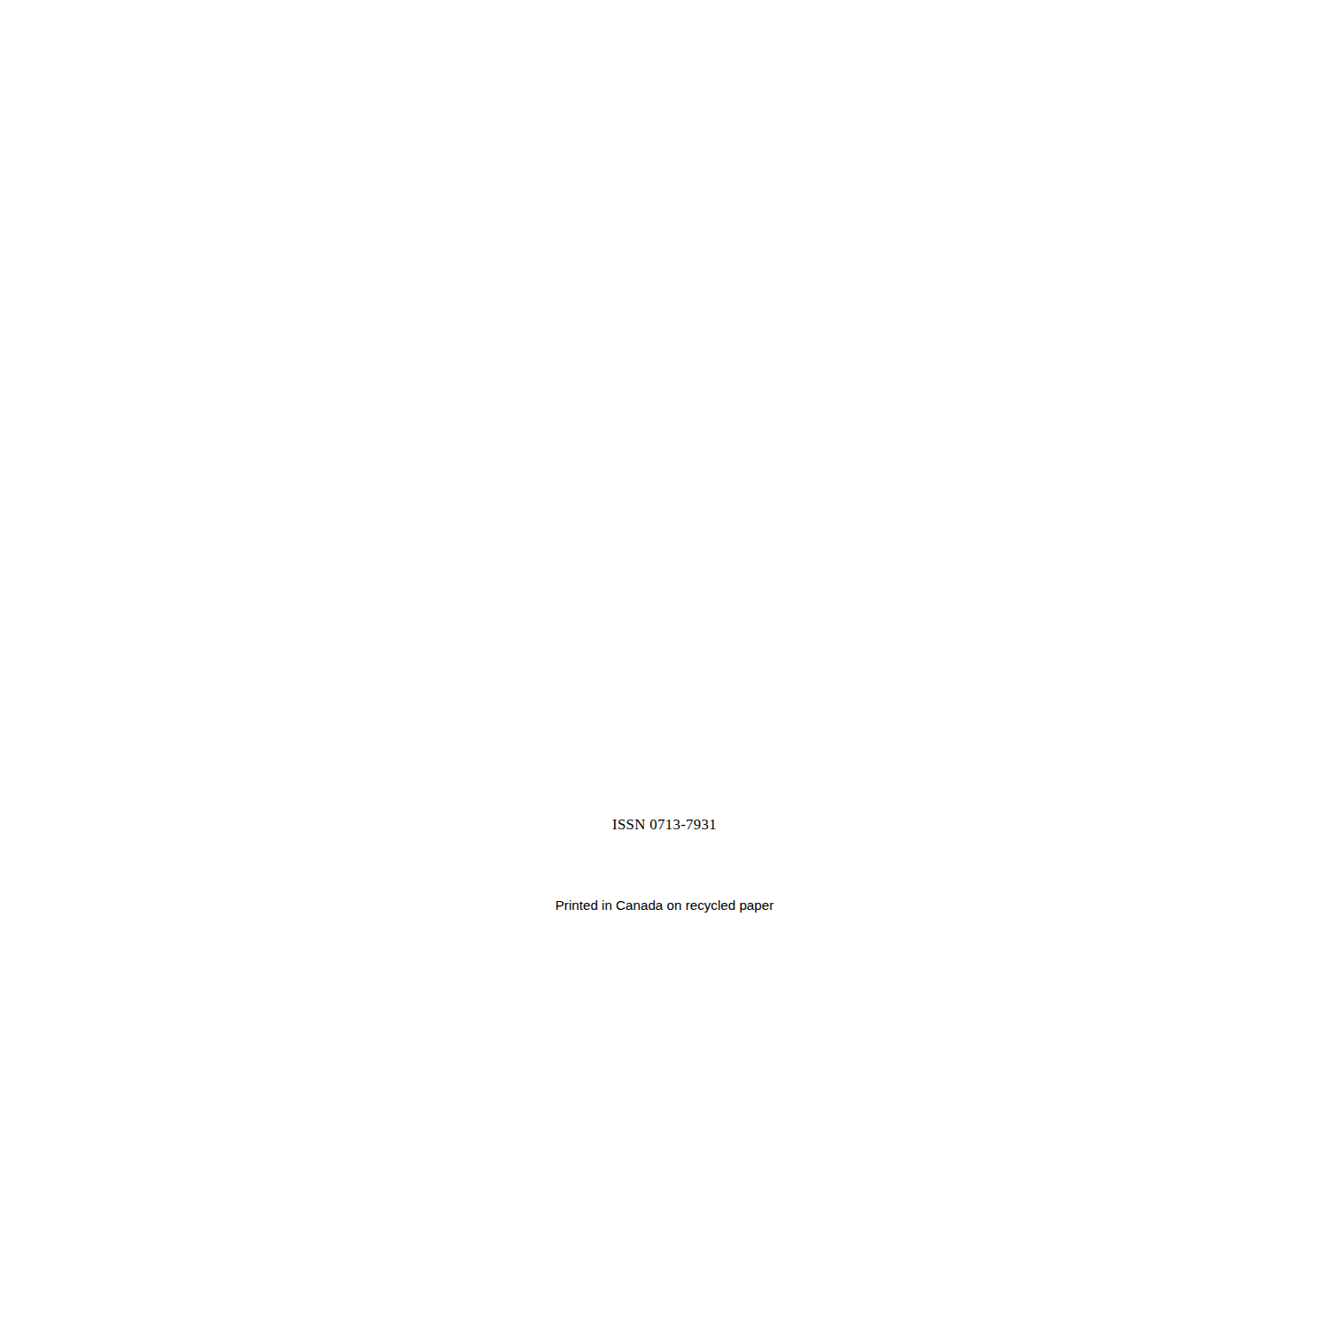ISSN 0713-7931
Printed in Canada on recycled paper